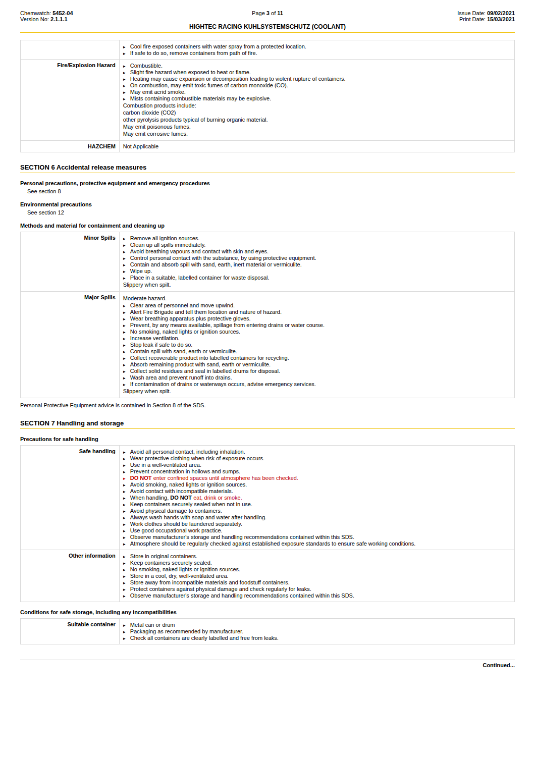Chemwatch: 5452-04
Page 3 of 11
Issue Date: 09/02/2021
Version No: 2.1.1.1
Print Date: 15/03/2021
HIGHTEC RACING KUHLSYSTEMSCHUTZ (COOLANT)
| | Cool fire exposed containers with water spray from a protected location. If safe to do so, remove containers from path of fire. |
| Fire/Explosion Hazard | Combustible. Slight fire hazard when exposed to heat or flame. Heating may cause expansion or decomposition leading to violent rupture of containers. On combustion, may emit toxic fumes of carbon monoxide (CO). May emit acrid smoke. Mists containing combustible materials may be explosive. Combustion products include: carbon dioxide (CO2) other pyrolysis products typical of burning organic material. May emit poisonous fumes. May emit corrosive fumes. |
| HAZCHEM | Not Applicable |
SECTION 6 Accidental release measures
Personal precautions, protective equipment and emergency procedures
See section 8
Environmental precautions
See section 12
Methods and material for containment and cleaning up
| Minor Spills | Remove all ignition sources. Clean up all spills immediately. Avoid breathing vapours and contact with skin and eyes. Control personal contact with the substance, by using protective equipment. Contain and absorb spill with sand, earth, inert material or vermiculite. Wipe up. Place in a suitable, labelled container for waste disposal. Slippery when spilt. |
| Major Spills | Moderate hazard. Clear area of personnel and move upwind. Alert Fire Brigade and tell them location and nature of hazard. Wear breathing apparatus plus protective gloves. Prevent, by any means available, spillage from entering drains or water course. No smoking, naked lights or ignition sources. Increase ventilation. Stop leak if safe to do so. Contain spill with sand, earth or vermiculite. Collect recoverable product into labelled containers for recycling. Absorb remaining product with sand, earth or vermiculite. Collect solid residues and seal in labelled drums for disposal. Wash area and prevent runoff into drains. If contamination of drains or waterways occurs, advise emergency services. Slippery when spilt. |
Personal Protective Equipment advice is contained in Section 8 of the SDS.
SECTION 7 Handling and storage
Precautions for safe handling
| Safe handling | Avoid all personal contact, including inhalation. Wear protective clothing when risk of exposure occurs. Use in a well-ventilated area. Prevent concentration in hollows and sumps. DO NOT enter confined spaces until atmosphere has been checked. Avoid smoking, naked lights or ignition sources. Avoid contact with incompatible materials. When handling, DO NOT eat, drink or smoke. Keep containers securely sealed when not in use. Avoid physical damage to containers. Always wash hands with soap and water after handling. Work clothes should be laundered separately. Use good occupational work practice. Observe manufacturer's storage and handling recommendations contained within this SDS. Atmosphere should be regularly checked against established exposure standards to ensure safe working conditions. |
| Other information | Store in original containers. Keep containers securely sealed. No smoking, naked lights or ignition sources. Store in a cool, dry, well-ventilated area. Store away from incompatible materials and foodstuff containers. Protect containers against physical damage and check regularly for leaks. Observe manufacturer's storage and handling recommendations contained within this SDS. |
Conditions for safe storage, including any incompatibilities
| Suitable container | Metal can or drum Packaging as recommended by manufacturer. Check all containers are clearly labelled and free from leaks. |
Continued...